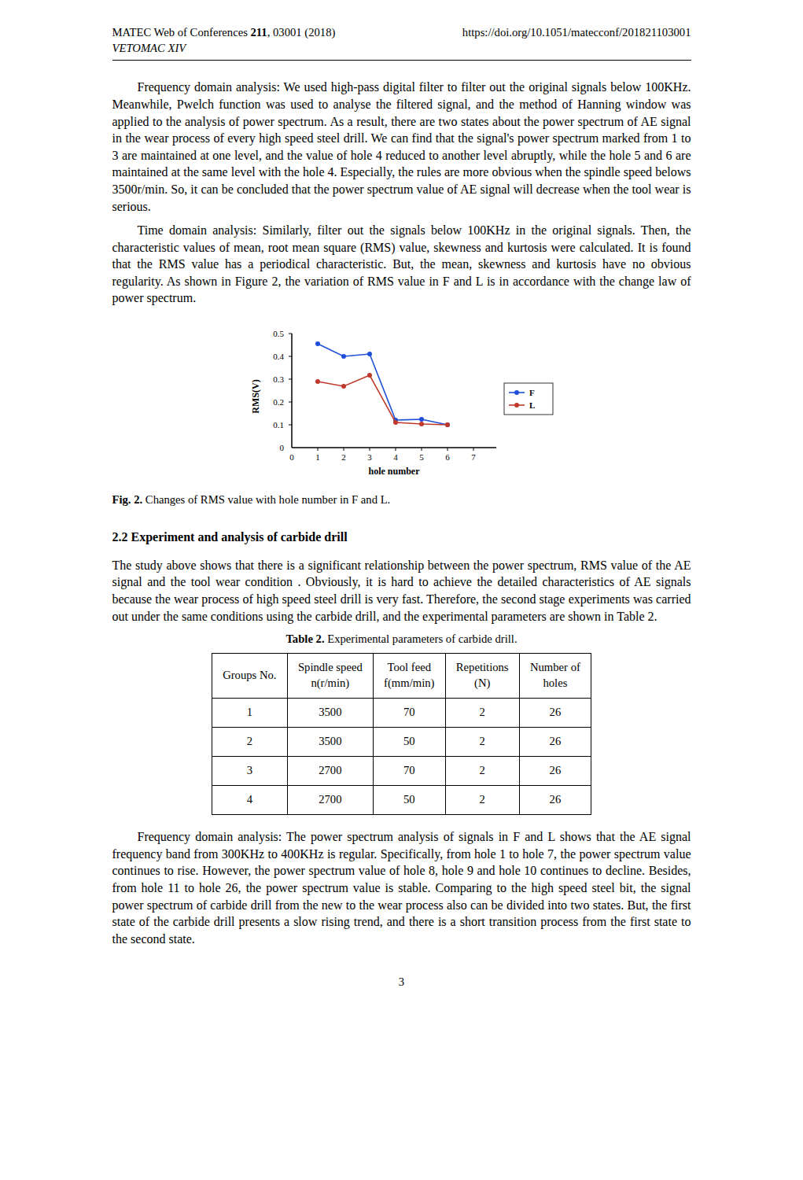MATEC Web of Conferences 211, 03001 (2018)
VETOMAC XIV
https://doi.org/10.1051/matecconf/201821103001
Frequency domain analysis: We used high-pass digital filter to filter out the original signals below 100KHz. Meanwhile, Pwelch function was used to analyse the filtered signal, and the method of Hanning window was applied to the analysis of power spectrum. As a result, there are two states about the power spectrum of AE signal in the wear process of every high speed steel drill. We can find that the signal's power spectrum marked from 1 to 3 are maintained at one level, and the value of hole 4 reduced to another level abruptly, while the hole 5 and 6 are maintained at the same level with the hole 4. Especially, the rules are more obvious when the spindle speed belows 3500r/min. So, it can be concluded that the power spectrum value of AE signal will decrease when the tool wear is serious.
Time domain analysis: Similarly, filter out the signals below 100KHz in the original signals. Then, the characteristic values of mean, root mean square (RMS) value, skewness and kurtosis were calculated. It is found that the RMS value has a periodical characteristic. But, the mean, skewness and kurtosis have no obvious regularity. As shown in Figure 2, the variation of RMS value in F and L is in accordance with the change law of power spectrum.
0.5 0.4 0.3 0.2 0.1 0 0 1 2 3 4 5 6 7 RMS(V) hole number F L
Fig. 2. Changes of RMS value with hole number in F and L.
2.2 Experiment and analysis of carbide drill
The study above shows that there is a significant relationship between the power spectrum, RMS value of the AE signal and the tool wear condition . Obviously, it is hard to achieve the detailed characteristics of AE signals because the wear process of high speed steel drill is very fast. Therefore, the second stage experiments was carried out under the same conditions using the carbide drill, and the experimental parameters are shown in Table 2.
Table 2. Experimental parameters of carbide drill.
| Groups No. | Spindle speed n(r/min) | Tool feed f(mm/min) | Repetitions (N) | Number of holes |
| --- | --- | --- | --- | --- |
| 1 | 3500 | 70 | 2 | 26 |
| 2 | 3500 | 50 | 2 | 26 |
| 3 | 2700 | 70 | 2 | 26 |
| 4 | 2700 | 50 | 2 | 26 |
Frequency domain analysis: The power spectrum analysis of signals in F and L shows that the AE signal frequency band from 300KHz to 400KHz is regular. Specifically, from hole 1 to hole 7, the power spectrum value continues to rise. However, the power spectrum value of hole 8, hole 9 and hole 10 continues to decline. Besides, from hole 11 to hole 26, the power spectrum value is stable. Comparing to the high speed steel bit, the signal power spectrum of carbide drill from the new to the wear process also can be divided into two states. But, the first state of the carbide drill presents a slow rising trend, and there is a short transition process from the first state to the second state.
3